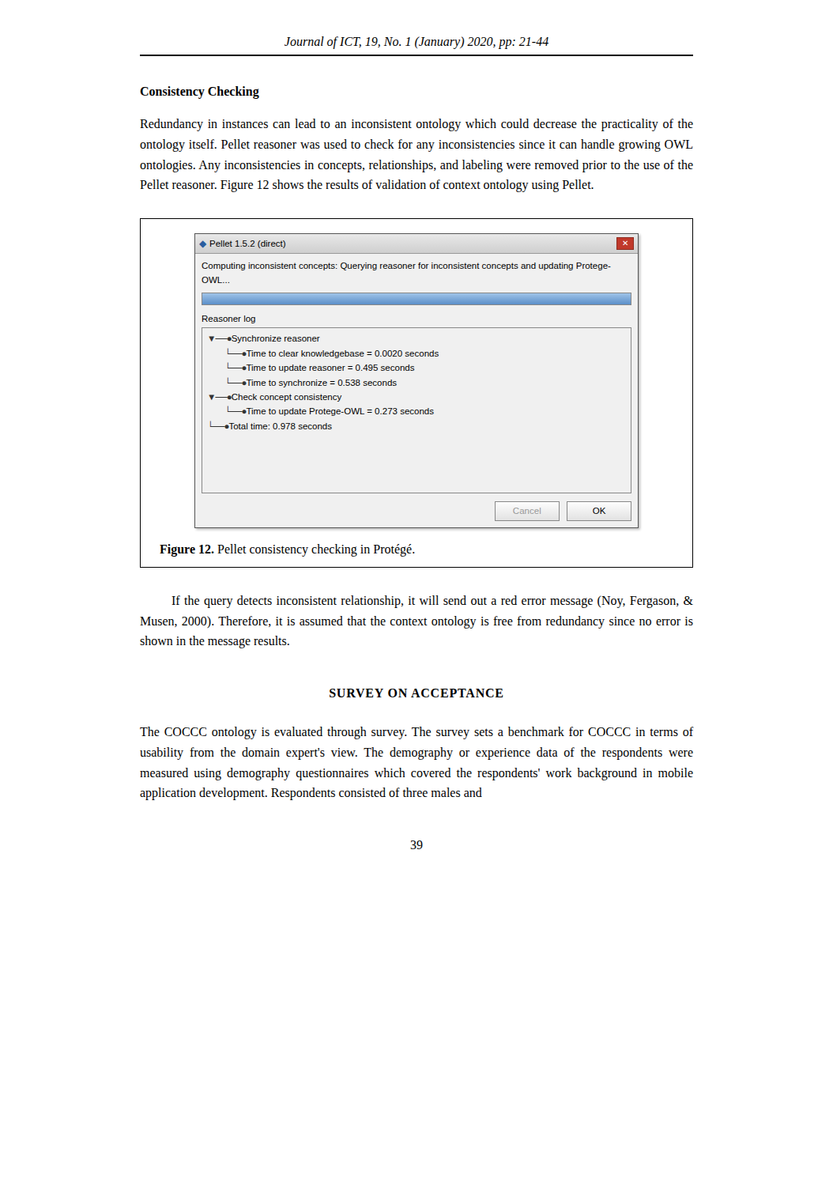Journal of ICT, 19, No. 1 (January) 2020, pp: 21-44
Consistency Checking
Redundancy in instances can lead to an inconsistent ontology which could decrease the practicality of the ontology itself. Pellet reasoner was used to check for any inconsistencies since it can handle growing OWL ontologies. Any inconsistencies in concepts, relationships, and labeling were removed prior to the use of the Pellet reasoner. Figure 12 shows the results of validation of context ontology using Pellet.
◆Pellet 1.5.2 (direct) ✕
Computing inconsistent concepts: Querying reasoner for inconsistent concepts and updating Protege-OWL...
Reasoner log
Synchronize reasoner
Time to clear knowledgebase = 0.0020 seconds
Time to update reasoner = 0.495 seconds
Time to synchronize = 0.538 seconds
Check concept consistency
Time to update Protege-OWL = 0.273 seconds
Total time: 0.978 seconds
Cancel OK
Figure 12. Pellet consistency checking in Protégé.
If the query detects inconsistent relationship, it will send out a red error message (Noy, Fergason, & Musen, 2000). Therefore, it is assumed that the context ontology is free from redundancy since no error is shown in the message results.
SURVEY ON ACCEPTANCE
The COCCC ontology is evaluated through survey. The survey sets a benchmark for COCCC in terms of usability from the domain expert's view. The demography or experience data of the respondents were measured using demography questionnaires which covered the respondents' work background in mobile application development. Respondents consisted of three males and
39